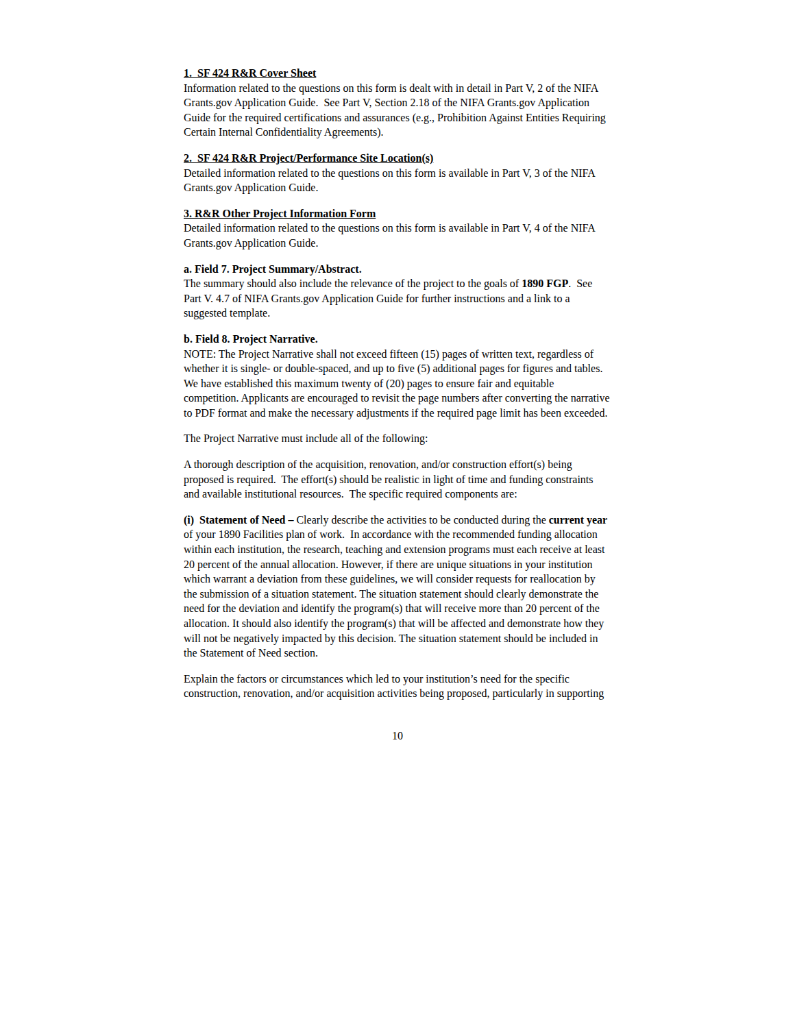1. SF 424 R&R Cover Sheet
Information related to the questions on this form is dealt with in detail in Part V, 2 of the NIFA Grants.gov Application Guide. See Part V, Section 2.18 of the NIFA Grants.gov Application Guide for the required certifications and assurances (e.g., Prohibition Against Entities Requiring Certain Internal Confidentiality Agreements).
2. SF 424 R&R Project/Performance Site Location(s)
Detailed information related to the questions on this form is available in Part V, 3 of the NIFA Grants.gov Application Guide.
3. R&R Other Project Information Form
Detailed information related to the questions on this form is available in Part V, 4 of the NIFA Grants.gov Application Guide.
a. Field 7. Project Summary/Abstract.
The summary should also include the relevance of the project to the goals of 1890 FGP. See Part V. 4.7 of NIFA Grants.gov Application Guide for further instructions and a link to a suggested template.
b. Field 8. Project Narrative.
NOTE: The Project Narrative shall not exceed fifteen (15) pages of written text, regardless of whether it is single- or double-spaced, and up to five (5) additional pages for figures and tables. We have established this maximum twenty of (20) pages to ensure fair and equitable competition. Applicants are encouraged to revisit the page numbers after converting the narrative to PDF format and make the necessary adjustments if the required page limit has been exceeded.
The Project Narrative must include all of the following:
A thorough description of the acquisition, renovation, and/or construction effort(s) being proposed is required. The effort(s) should be realistic in light of time and funding constraints and available institutional resources. The specific required components are:
(i) Statement of Need – Clearly describe the activities to be conducted during the current year of your 1890 Facilities plan of work. In accordance with the recommended funding allocation within each institution, the research, teaching and extension programs must each receive at least 20 percent of the annual allocation. However, if there are unique situations in your institution which warrant a deviation from these guidelines, we will consider requests for reallocation by the submission of a situation statement. The situation statement should clearly demonstrate the need for the deviation and identify the program(s) that will receive more than 20 percent of the allocation. It should also identify the program(s) that will be affected and demonstrate how they will not be negatively impacted by this decision. The situation statement should be included in the Statement of Need section.
Explain the factors or circumstances which led to your institution’s need for the specific construction, renovation, and/or acquisition activities being proposed, particularly in supporting
10